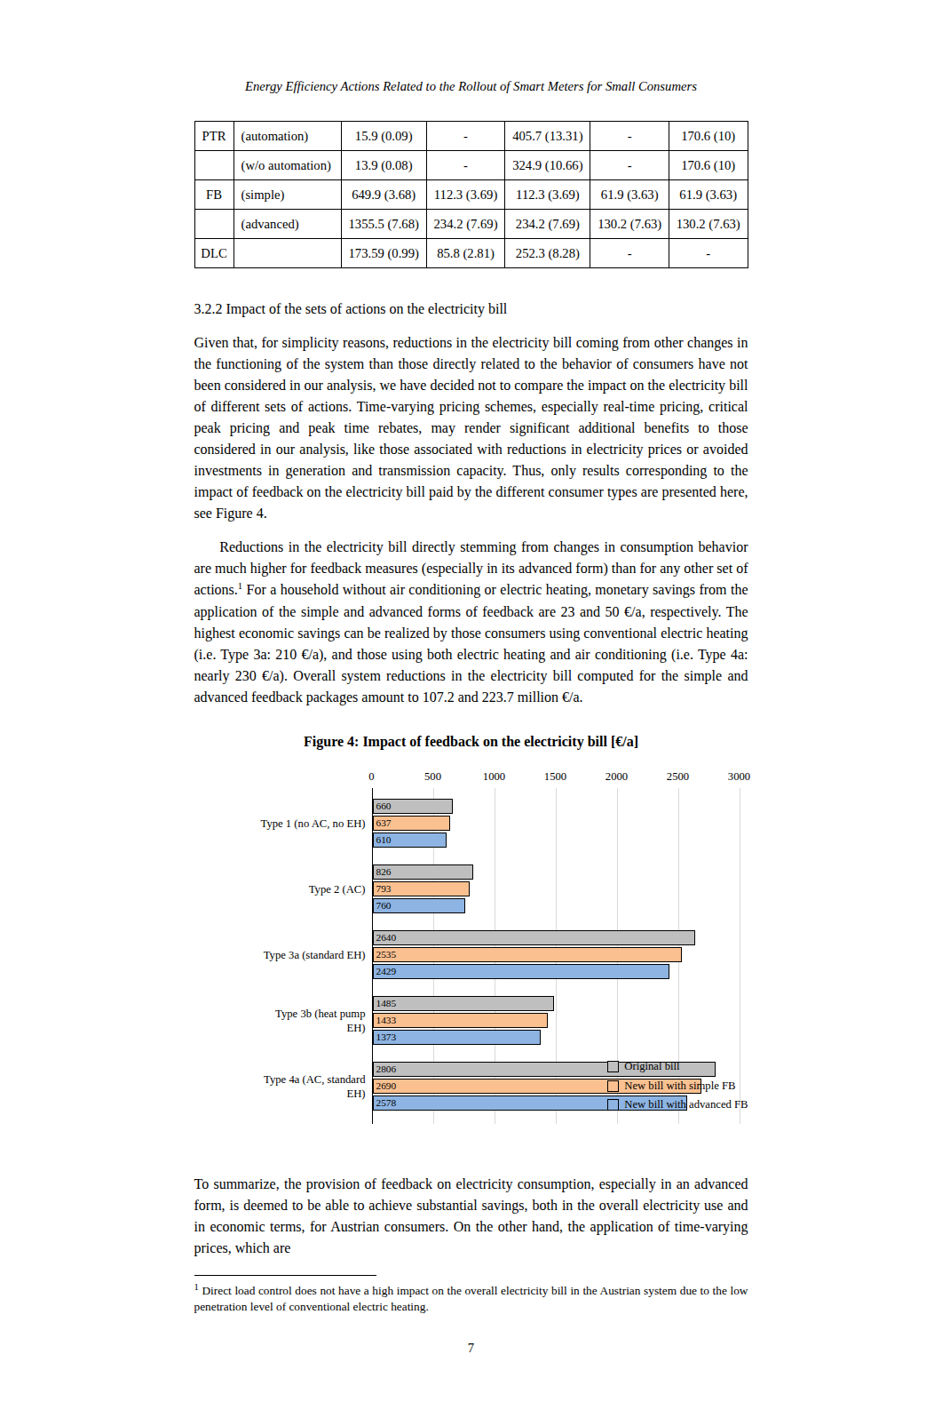Energy Efficiency Actions Related to the Rollout of Smart Meters for Small Consumers
| PTR | (automation) | 15.9 (0.09) | - | 405.7 (13.31) | - | 170.6 (10) |
| | (w/o automation) | 13.9 (0.08) | - | 324.9 (10.66) | - | 170.6 (10) |
| FB | (simple) | 649.9 (3.68) | 112.3 (3.69) | 112.3 (3.69) | 61.9 (3.63) | 61.9 (3.63) |
| | (advanced) | 1355.5 (7.68) | 234.2 (7.69) | 234.2 (7.69) | 130.2 (7.63) | 130.2 (7.63) |
| DLC | | 173.59 (0.99) | 85.8 (2.81) | 252.3 (8.28) | - | - |
3.2.2 Impact of the sets of actions on the electricity bill
Given that, for simplicity reasons, reductions in the electricity bill coming from other changes in the functioning of the system than those directly related to the behavior of consumers have not been considered in our analysis, we have decided not to compare the impact on the electricity bill of different sets of actions. Time-varying pricing schemes, especially real-time pricing, critical peak pricing and peak time rebates, may render significant additional benefits to those considered in our analysis, like those associated with reductions in electricity prices or avoided investments in generation and transmission capacity. Thus, only results corresponding to the impact of feedback on the electricity bill paid by the different consumer types are presented here, see Figure 4.
Reductions in the electricity bill directly stemming from changes in consumption behavior are much higher for feedback measures (especially in its advanced form) than for any other set of actions.1 For a household without air conditioning or electric heating, monetary savings from the application of the simple and advanced forms of feedback are 23 and 50 €/a, respectively. The highest economic savings can be realized by those consumers using conventional electric heating (i.e. Type 3a: 210 €/a), and those using both electric heating and air conditioning (i.e. Type 4a: nearly 230 €/a). Overall system reductions in the electricity bill computed for the simple and advanced feedback packages amount to 107.2 and 223.7 million €/a.
Figure 4: Impact of feedback on the electricity bill [€/a]
0 500 1000 1500 2000 2500 3000
Type 1 (no AC, no EH)
660
637
610
Type 2 (AC)
826
793
760
Type 3a (standard EH)
2640
2535
2429
Type 3b (heat pump
EH)
1485
1433
1373
Type 4a (AC, standard
EH)
2806
2690
2578
Original bill
New bill with simple FB
New bill with advanced FB
To summarize, the provision of feedback on electricity consumption, especially in an advanced form, is deemed to be able to achieve substantial savings, both in the overall electricity use and in economic terms, for Austrian consumers. On the other hand, the application of time-varying prices, which are
1 Direct load control does not have a high impact on the overall electricity bill in the Austrian system due to the low penetration level of conventional electric heating.
7